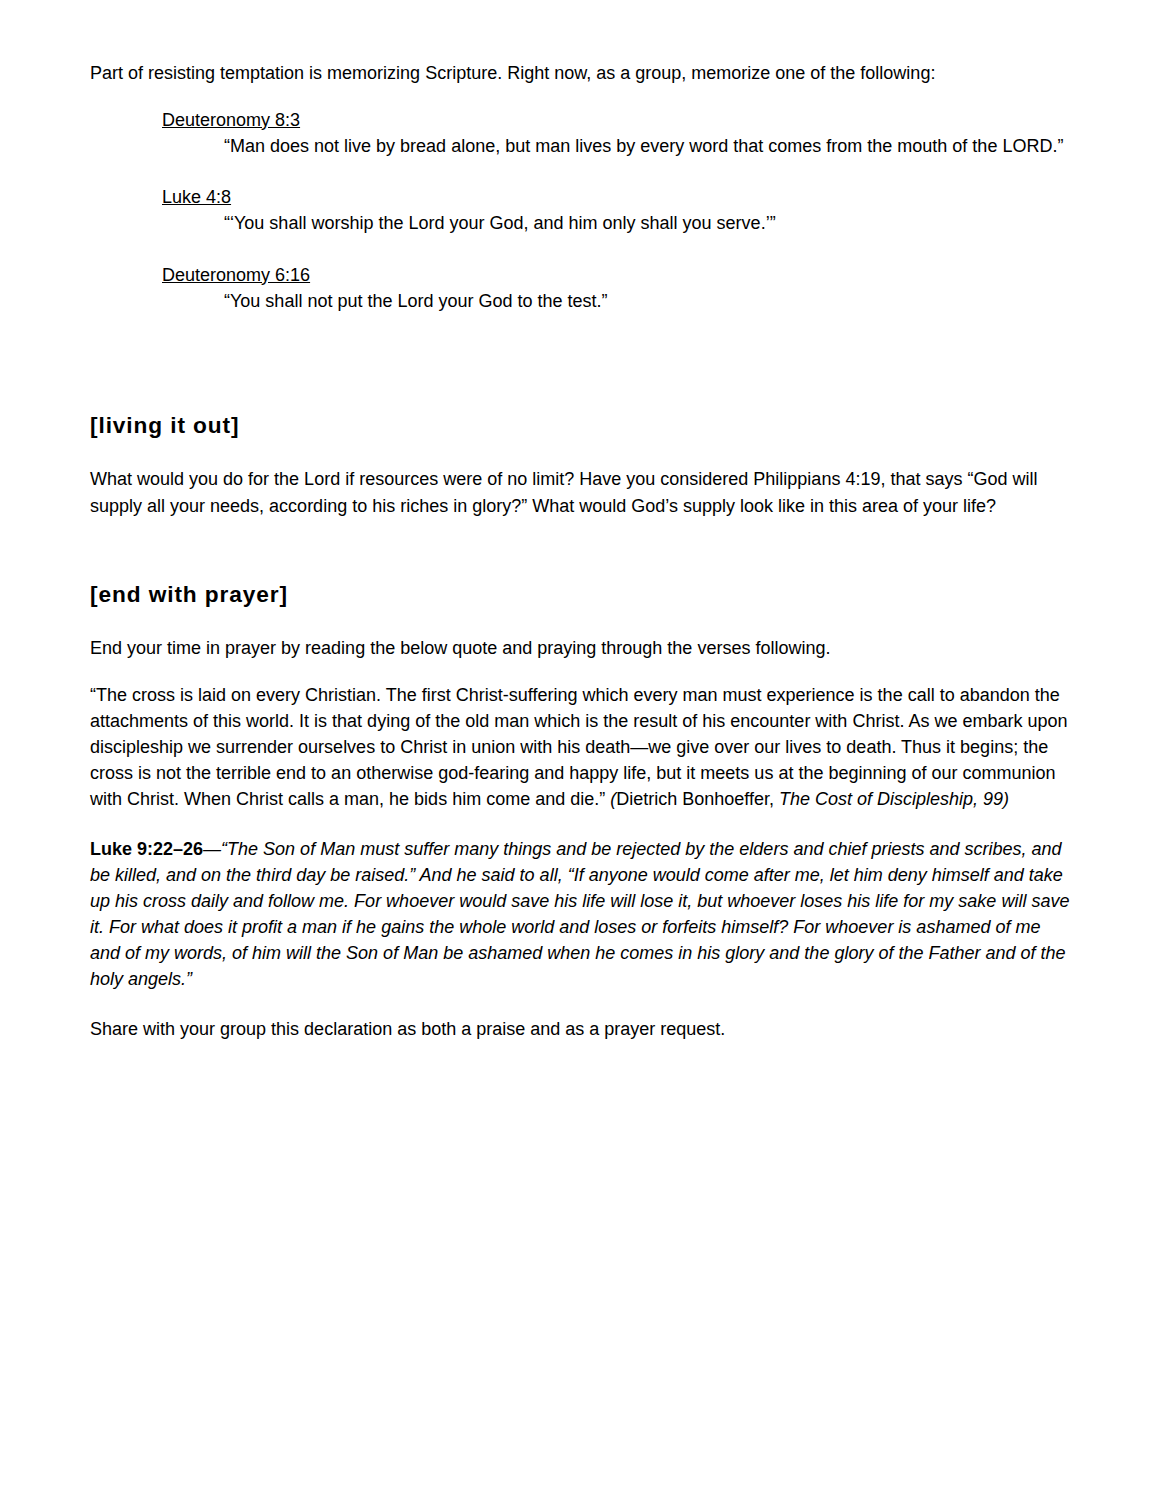Part of resisting temptation is memorizing Scripture. Right now, as a group, memorize one of the following:
Deuteronomy 8:3
“Man does not live by bread alone, but man lives by every word that comes from the mouth of the LORD.”
Luke 4:8
“‘You shall worship the Lord your God, and him only shall you serve.’”
Deuteronomy 6:16
“You shall not put the Lord your God to the test.”
[living it out]
What would you do for the Lord if resources were of no limit? Have you considered Philippians 4:19, that says “God will supply all your needs, according to his riches in glory?” What would God’s supply look like in this area of your life?
[end with prayer]
End your time in prayer by reading the below quote and praying through the verses following.
“The cross is laid on every Christian. The first Christ-suffering which every man must experience is the call to abandon the attachments of this world. It is that dying of the old man which is the result of his encounter with Christ. As we embark upon discipleship we surrender ourselves to Christ in union with his death—we give over our lives to death. Thus it begins; the cross is not the terrible end to an otherwise god-fearing and happy life, but it meets us at the beginning of our communion with Christ. When Christ calls a man, he bids him come and die.” (Dietrich Bonhoeffer, The Cost of Discipleship, 99)
Luke 9:22–26—“The Son of Man must suffer many things and be rejected by the elders and chief priests and scribes, and be killed, and on the third day be raised.” And he said to all, “If anyone would come after me, let him deny himself and take up his cross daily and follow me. For whoever would save his life will lose it, but whoever loses his life for my sake will save it. For what does it profit a man if he gains the whole world and loses or forfeits himself? For whoever is ashamed of me and of my words, of him will the Son of Man be ashamed when he comes in his glory and the glory of the Father and of the holy angels.”
Share with your group this declaration as both a praise and as a prayer request.